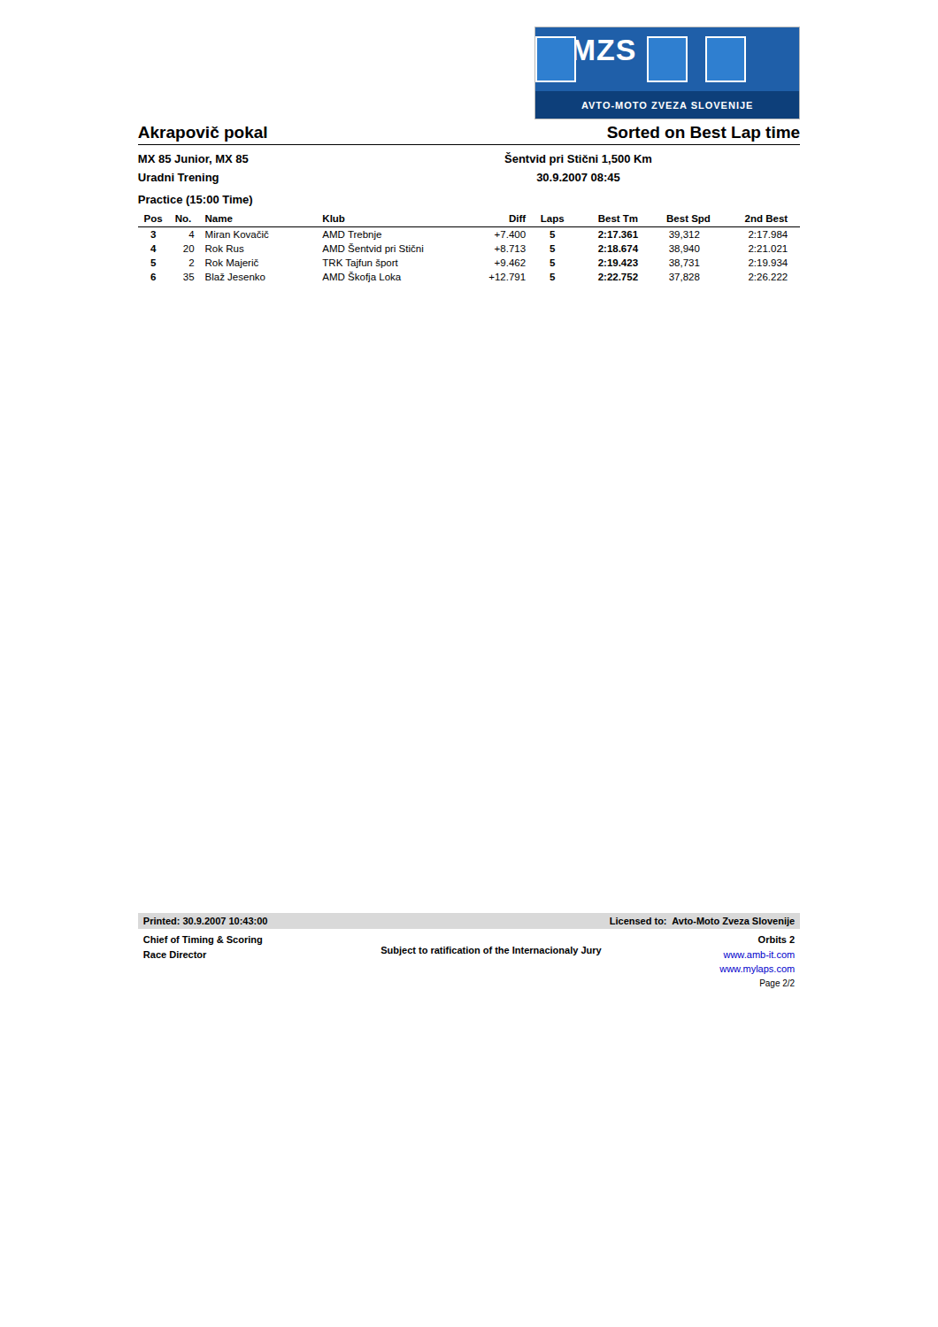AMZS
AVTO-MOTO ZVEZA SLOVENIJE
Akrapovič pokal
Sorted on Best Lap time
MX 85 Junior, MX 85
Šentvid pri Stični 1,500 Km
Uradni Trening
30.9.2007 08:45
Practice (15:00 Time)
| Pos | No. | Name | Klub | Diff | Laps | Best Tm | Best Spd | 2nd Best |
| --- | --- | --- | --- | --- | --- | --- | --- | --- |
| 3 | 4 | Miran Kovačič | AMD Trebnje | +7.400 | 5 | 2:17.361 | 39,312 | 2:17.984 |
| 4 | 20 | Rok Rus | AMD Šentvid pri Stični | +8.713 | 5 | 2:18.674 | 38,940 | 2:21.021 |
| 5 | 2 | Rok Majerič | TRK Tajfun šport | +9.462 | 5 | 2:19.423 | 38,731 | 2:19.934 |
| 6 | 35 | Blaž Jesenko | AMD Škofja Loka | +12.791 | 5 | 2:22.752 | 37,828 | 2:26.222 |
Printed: 30.9.2007 10:43:00
Licensed to: Avto-Moto Zveza Slovenije
Chief of Timing & Scoring
Race Director
Subject to ratification of the Internacionaly Jury
Orbits 2
www.amb-it.com
www.mylaps.com
Page 2/2